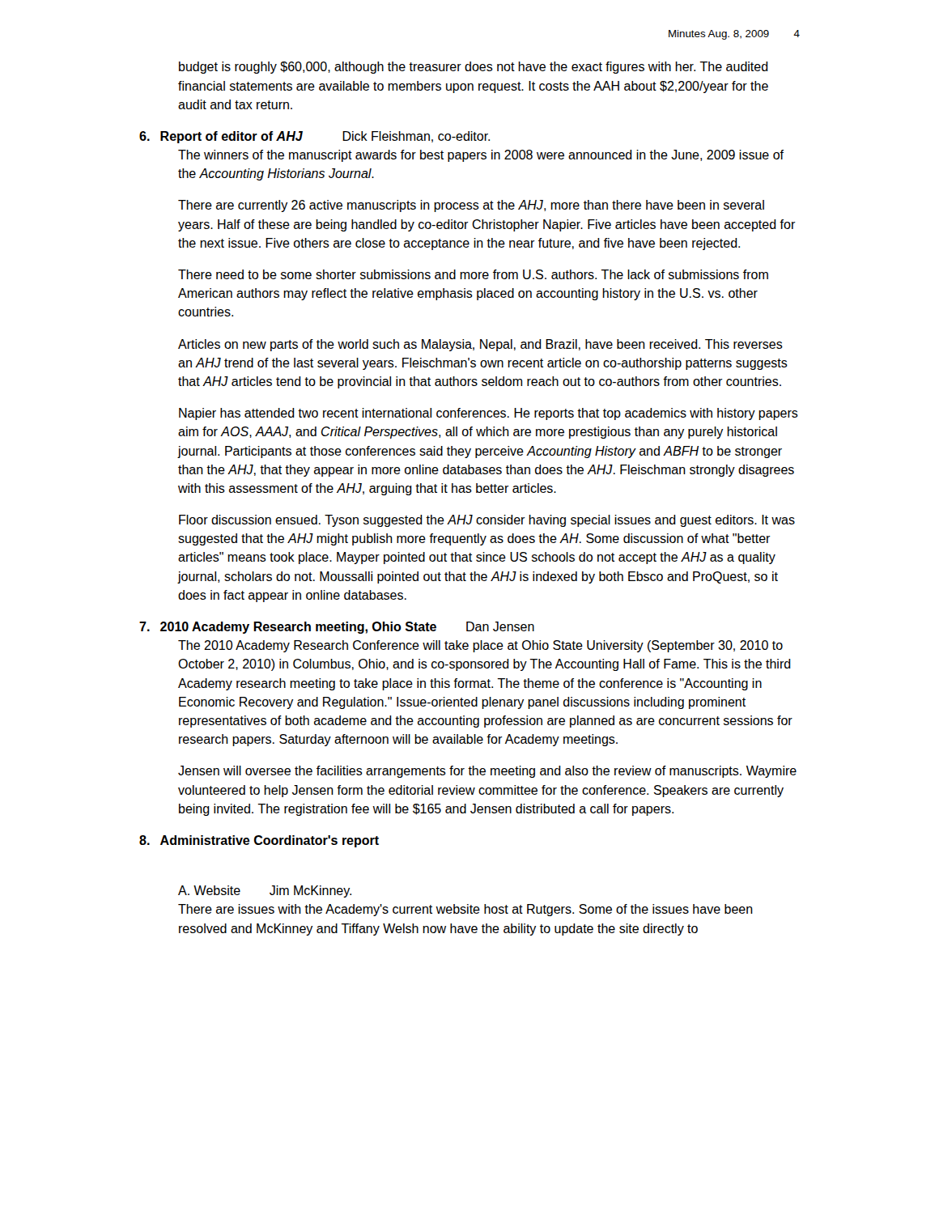Minutes Aug. 8, 2009 4
budget is roughly $60,000, although the treasurer does not have the exact figures with her. The audited financial statements are available to members upon request. It costs the AAH about $2,200/year for the audit and tax return.
6. Report of editor of AHJ Dick Fleishman, co-editor.
The winners of the manuscript awards for best papers in 2008 were announced in the June, 2009 issue of the Accounting Historians Journal.
There are currently 26 active manuscripts in process at the AHJ, more than there have been in several years. Half of these are being handled by co-editor Christopher Napier. Five articles have been accepted for the next issue. Five others are close to acceptance in the near future, and five have been rejected.
There need to be some shorter submissions and more from U.S. authors. The lack of submissions from American authors may reflect the relative emphasis placed on accounting history in the U.S. vs. other countries.
Articles on new parts of the world such as Malaysia, Nepal, and Brazil, have been received. This reverses an AHJ trend of the last several years. Fleischman's own recent article on co-authorship patterns suggests that AHJ articles tend to be provincial in that authors seldom reach out to co-authors from other countries.
Napier has attended two recent international conferences. He reports that top academics with history papers aim for AOS, AAAJ, and Critical Perspectives, all of which are more prestigious than any purely historical journal. Participants at those conferences said they perceive Accounting History and ABFH to be stronger than the AHJ, that they appear in more online databases than does the AHJ. Fleischman strongly disagrees with this assessment of the AHJ, arguing that it has better articles.
Floor discussion ensued. Tyson suggested the AHJ consider having special issues and guest editors. It was suggested that the AHJ might publish more frequently as does the AH. Some discussion of what "better articles" means took place. Mayper pointed out that since US schools do not accept the AHJ as a quality journal, scholars do not. Moussalli pointed out that the AHJ is indexed by both Ebsco and ProQuest, so it does in fact appear in online databases.
7. 2010 Academy Research meeting, Ohio State Dan Jensen
The 2010 Academy Research Conference will take place at Ohio State University (September 30, 2010 to October 2, 2010) in Columbus, Ohio, and is co-sponsored by The Accounting Hall of Fame. This is the third Academy research meeting to take place in this format. The theme of the conference is "Accounting in Economic Recovery and Regulation." Issue-oriented plenary panel discussions including prominent representatives of both academe and the accounting profession are planned as are concurrent sessions for research papers. Saturday afternoon will be available for Academy meetings.
Jensen will oversee the facilities arrangements for the meeting and also the review of manuscripts. Waymire volunteered to help Jensen form the editorial review committee for the conference. Speakers are currently being invited. The registration fee will be $165 and Jensen distributed a call for papers.
8. Administrative Coordinator's report
A. Website Jim McKinney.
There are issues with the Academy's current website host at Rutgers. Some of the issues have been resolved and McKinney and Tiffany Welsh now have the ability to update the site directly to